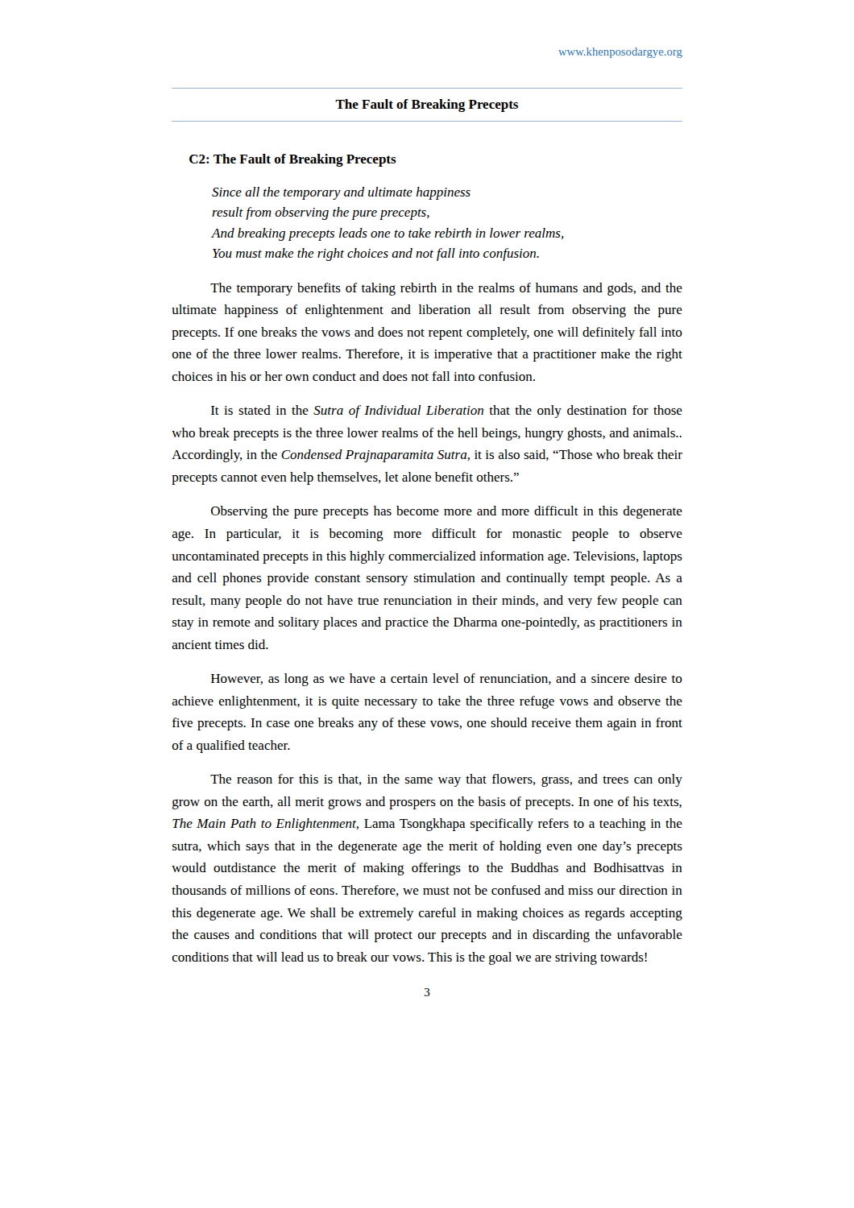www.khenposodargye.org
The Fault of Breaking Precepts
C2: The Fault of Breaking Precepts
Since all the temporary and ultimate happiness
result from observing the pure precepts,
And breaking precepts leads one to take rebirth in lower realms,
You must make the right choices and not fall into confusion.
The temporary benefits of taking rebirth in the realms of humans and gods, and the ultimate happiness of enlightenment and liberation all result from observing the pure precepts. If one breaks the vows and does not repent completely, one will definitely fall into one of the three lower realms. Therefore, it is imperative that a practitioner make the right choices in his or her own conduct and does not fall into confusion.
It is stated in the Sutra of Individual Liberation that the only destination for those who break precepts is the three lower realms of the hell beings, hungry ghosts, and animals.. Accordingly, in the Condensed Prajnaparamita Sutra, it is also said, “Those who break their precepts cannot even help themselves, let alone benefit others.”
Observing the pure precepts has become more and more difficult in this degenerate age. In particular, it is becoming more difficult for monastic people to observe uncontaminated precepts in this highly commercialized information age. Televisions, laptops and cell phones provide constant sensory stimulation and continually tempt people. As a result, many people do not have true renunciation in their minds, and very few people can stay in remote and solitary places and practice the Dharma one-pointedly, as practitioners in ancient times did.
However, as long as we have a certain level of renunciation, and a sincere desire to achieve enlightenment, it is quite necessary to take the three refuge vows and observe the five precepts. In case one breaks any of these vows, one should receive them again in front of a qualified teacher.
The reason for this is that, in the same way that flowers, grass, and trees can only grow on the earth, all merit grows and prospers on the basis of precepts. In one of his texts, The Main Path to Enlightenment, Lama Tsongkhapa specifically refers to a teaching in the sutra, which says that in the degenerate age the merit of holding even one day’s precepts would outdistance the merit of making offerings to the Buddhas and Bodhisattvas in thousands of millions of eons. Therefore, we must not be confused and miss our direction in this degenerate age. We shall be extremely careful in making choices as regards accepting the causes and conditions that will protect our precepts and in discarding the unfavorable conditions that will lead us to break our vows. This is the goal we are striving towards!
3